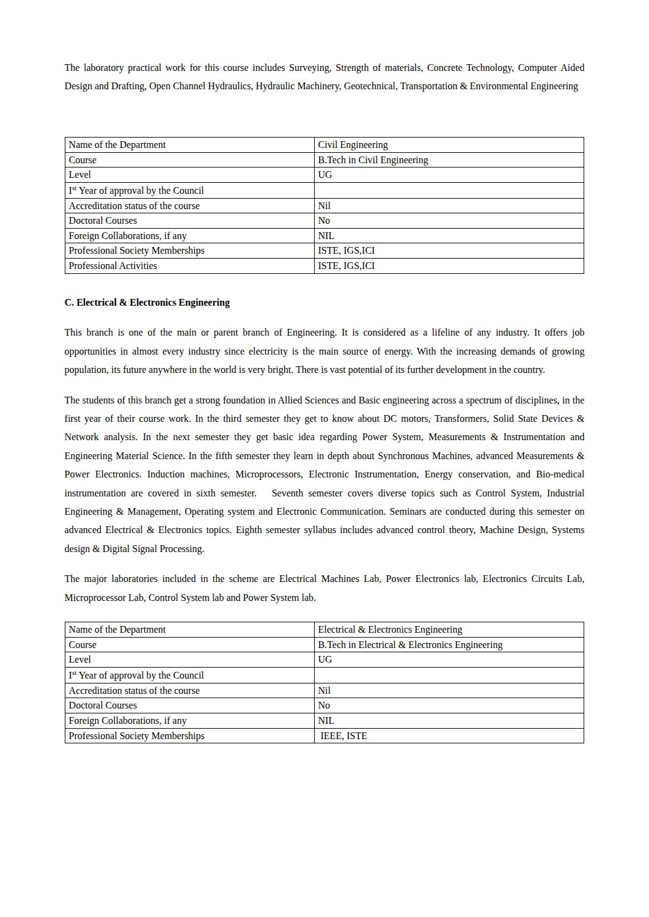The laboratory practical work for this course includes Surveying, Strength of materials, Concrete Technology, Computer Aided Design and Drafting, Open Channel Hydraulics, Hydraulic Machinery, Geotechnical, Transportation & Environmental Engineering
| Name of the Department | Civil Engineering |
| Course | B.Tech in Civil Engineering |
| Level | UG |
| I st Year of approval by the Council | |
| Accreditation status of the course | Nil |
| Doctoral Courses | No |
| Foreign Collaborations, if any | NIL |
| Professional Society Memberships | ISTE, IGS,ICI |
| Professional Activities | ISTE, IGS,ICI |
C. Electrical & Electronics Engineering
This branch is one of the main or parent branch of Engineering. It is considered as a lifeline of any industry. It offers job opportunities in almost every industry since electricity is the main source of energy. With the increasing demands of growing population, its future anywhere in the world is very bright. There is vast potential of its further development in the country.
The students of this branch get a strong foundation in Allied Sciences and Basic engineering across a spectrum of disciplines, in the first year of their course work. In the third semester they get to know about DC motors, Transformers, Solid State Devices & Network analysis. In the next semester they get basic idea regarding Power System, Measurements & Instrumentation and Engineering Material Science. In the fifth semester they learn in depth about Synchronous Machines, advanced Measurements & Power Electronics. Induction machines, Microprocessors, Electronic Instrumentation, Energy conservation, and Bio-medical instrumentation are covered in sixth semester. Seventh semester covers diverse topics such as Control System, Industrial Engineering & Management, Operating system and Electronic Communication. Seminars are conducted during this semester on advanced Electrical & Electronics topics. Eighth semester syllabus includes advanced control theory, Machine Design, Systems design & Digital Signal Processing.
The major laboratories included in the scheme are Electrical Machines Lab, Power Electronics lab, Electronics Circuits Lab, Microprocessor Lab, Control System lab and Power System lab.
| Name of the Department | Electrical & Electronics Engineering |
| Course | B.Tech in Electrical & Electronics Engineering |
| Level | UG |
| I st Year of approval by the Council | |
| Accreditation status of the course | Nil |
| Doctoral Courses | No |
| Foreign Collaborations, if any | NIL |
| Professional Society Memberships | IEEE, ISTE |